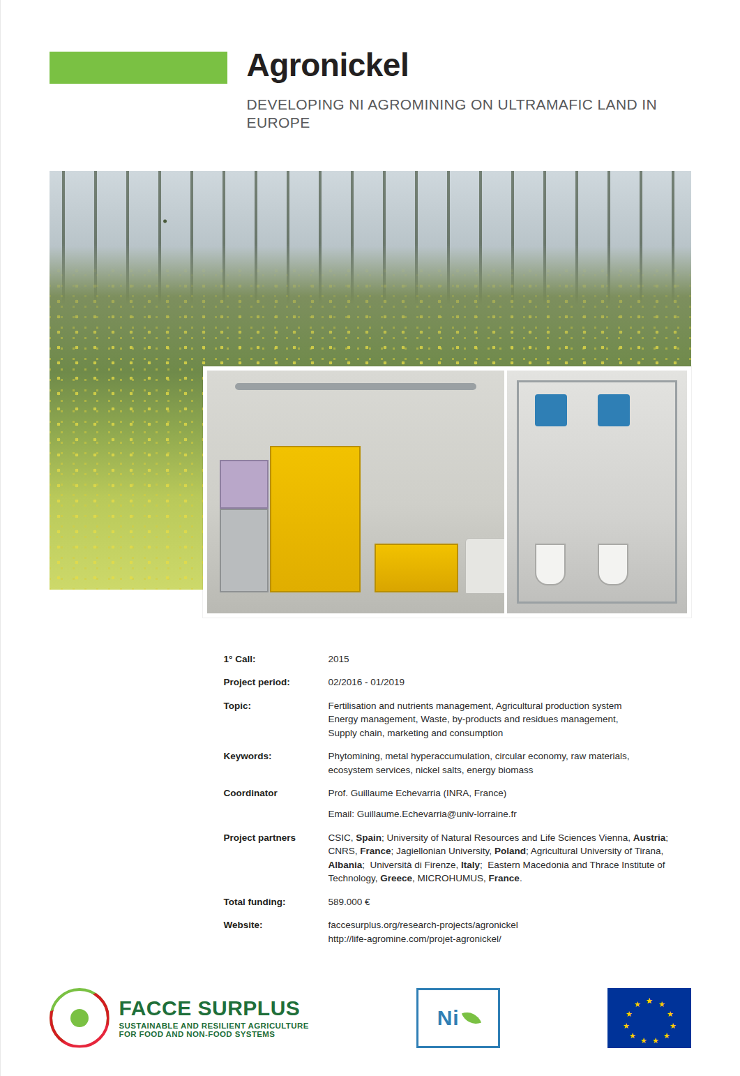Agronickel
Developing Ni agromining on ultramafic land in Europe
| 1° Call: | 2015 |
| Project period: | 02/2016 - 01/2019 |
| Topic: | Fertilisation and nutrients management, Agricultural production system Energy management, Waste, by-products and residues management, Supply chain, marketing and consumption |
| Keywords: | Phytomining, metal hyperaccumulation, circular economy, raw materials, ecosystem services, nickel salts, energy biomass |
| Coordinator | Prof. Guillaume Echevarria (INRA, France) Email: Guillaume.Echevarria@univ-lorraine.fr |
| Project partners | CSIC, Spain ; University of Natural Resources and Life Sciences Vienna, Austria ; CNRS, France ; Jagiellonian University, Poland ; Agricultural University of Tirana, Albania ; Università di Firenze, Italy ; Eastern Macedonia and Thrace Institute of Technology, Greece , MICROHUMUS, France . |
| Total funding: | 589.000 € |
| Website: | faccesurplus.org/research-projects/agronickel http://life-agromine.com/projet-agronickel/ |
FACCE SURPLUS
Sustainable and resilient agriculture
for food and non-food systems
Ni
★ ★ ★ ★ ★ ★ ★ ★ ★ ★ ★ ★